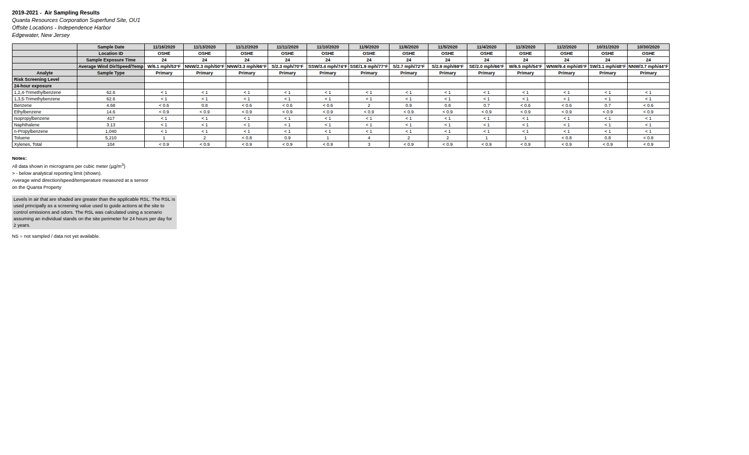2019-2021 - Air Sampling Results
Quanta Resources Corporation Superfund Site, OU1
Offsite Locations - Independence Harbor
Edgewater, New Jersey
| | Sample Date | 11/16/2020 | 11/13/2020 | 11/12/2020 | 11/11/2020 | 11/10/2020 | 11/9/2020 | 11/6/2020 | 11/5/2020 | 11/4/2020 | 11/3/2020 | 11/2/2020 | 10/31/2020 | 10/30/2020 |
| --- | --- | --- | --- | --- | --- | --- | --- | --- | --- | --- | --- | --- | --- | --- |
| | Location ID | OSHE | OSHE | OSHE | OSHE | OSHE | OSHE | OSHE | OSHE | OSHE | OSHE | OSHE | OSHE | OSHE |
| | Sample Exposure Time | 24 | 24 | 24 | 24 | 24 | 24 | 24 | 24 | 24 | 24 | 24 | 24 | 24 |
| | Average Wind Dir/Speed/Temp | W/6.1 mph/53°F | NNW/2.3 mph/50°F | NNW/3.3 mph/66°F | S/2.3 mph/70°F | SSW/3.4 mph/74°F | SSE/1.9 mph/77°F | S/2.7 mph/72°F | S/2.9 mph/69°F | SE/2.0 mph/66°F | W/6.5 mph/54°F | WNW/9.4 mph/45°F | SW/3.1 mph/48°F | NNW/3.7 mph/44°F |
| Analyte | Sample Type | Primary | Primary | Primary | Primary | Primary | Primary | Primary | Primary | Primary | Primary | Primary | Primary | Primary |
| Risk Screening Level | | | | | | | | | | | | | | |
| 24-hour exposure | | | | | | | | | | | | | | |
| 1,2,4-Trimethylbenzene | 62.6 | < 1 | < 1 | < 1 | < 1 | < 1 | < 1 | < 1 | < 1 | < 1 | < 1 | < 1 | < 1 | < 1 |
| 1,3,5-Trimethybenzene | 62.6 | < 1 | < 1 | < 1 | < 1 | < 1 | < 1 | < 1 | < 1 | < 1 | < 1 | < 1 | < 1 | < 1 |
| Benzene | 4.68 | < 0.6 | 0.8 | < 0.6 | < 0.6 | < 0.6 | 2 | 0.9 | 0.8 | 0.7 | < 0.6 | < 0.6 | 0.7 | < 0.6 |
| Ethylbenzene | 14.6 | < 0.9 | < 0.9 | < 0.9 | < 0.9 | < 0.9 | < 0.9 | < 0.9 | < 0.9 | < 0.9 | < 0.9 | < 0.9 | < 0.9 | < 0.9 |
| Isopropylbenzene | 417 | < 1 | < 1 | < 1 | < 1 | < 1 | < 1 | < 1 | < 1 | < 1 | < 1 | < 1 | < 1 | < 1 |
| Naphthalene | 3.13 | < 1 | < 1 | < 1 | < 1 | < 1 | < 1 | < 1 | < 1 | < 1 | < 1 | < 1 | < 1 | < 1 |
| n-Propylbenzene | 1,040 | < 1 | < 1 | < 1 | < 1 | < 1 | < 1 | < 1 | < 1 | < 1 | < 1 | < 1 | < 1 | < 1 |
| Toluene | 5,210 | 1 | 2 | < 0.8 | 0.9 | 1 | 4 | 2 | 2 | 1 | 1 | < 0.8 | 0.8 | < 0.8 |
| Xylenes, Total | 104 | < 0.9 | < 0.9 | < 0.9 | < 0.9 | < 0.9 | 3 | < 0.9 | < 0.9 | < 0.9 | < 0.9 | < 0.9 | < 0.9 | < 0.9 |
Notes:
All data shown in micrograms per cubic meter (µg/m3)
> - below analytical reporting limit (shown).
Average wind direction/speed/temperature measured at a sensor
on the Quanta Property
Levels in air that are shaded are greater than the applicable RSL. The RSL is used principally as a screening value used to guide actions at the site to control emissions and odors. The RSL was calculated using a scenario assuming an individual stands on the site perimeter for 24 hours per day for 2 years.
NS = not sampled / data not yet available.